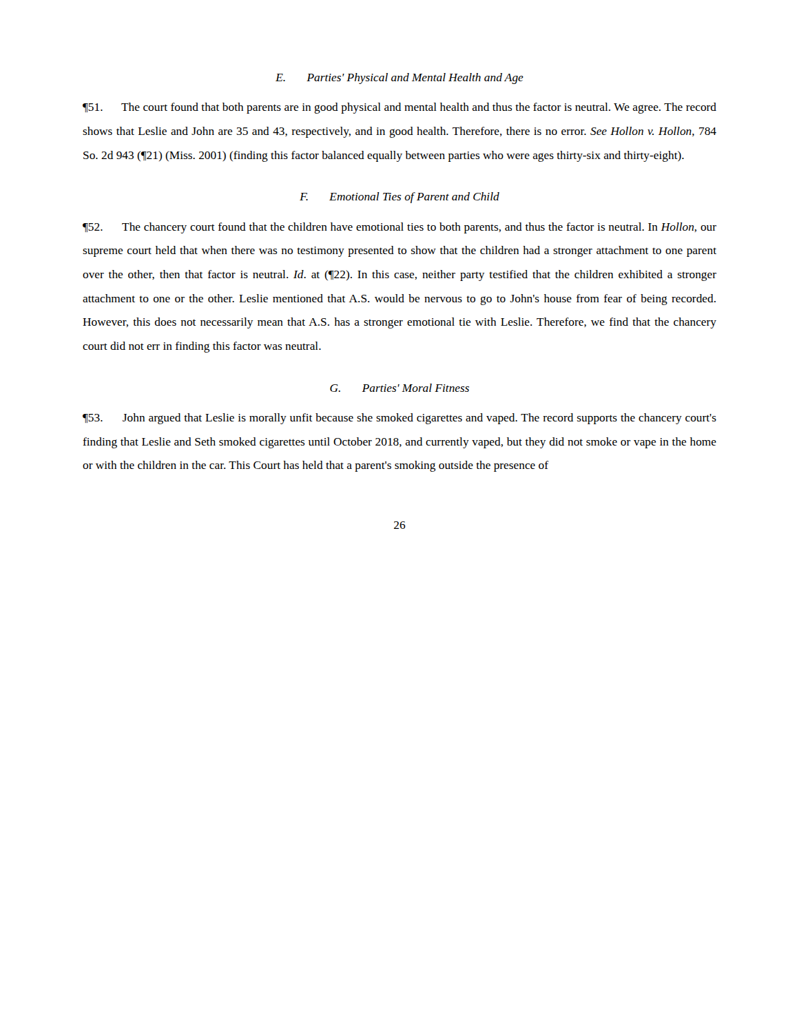E. Parties' Physical and Mental Health and Age
¶51. The court found that both parents are in good physical and mental health and thus the factor is neutral. We agree. The record shows that Leslie and John are 35 and 43, respectively, and in good health. Therefore, there is no error. See Hollon v. Hollon, 784 So. 2d 943 (¶21) (Miss. 2001) (finding this factor balanced equally between parties who were ages thirty-six and thirty-eight).
F. Emotional Ties of Parent and Child
¶52. The chancery court found that the children have emotional ties to both parents, and thus the factor is neutral. In Hollon, our supreme court held that when there was no testimony presented to show that the children had a stronger attachment to one parent over the other, then that factor is neutral. Id. at (¶22). In this case, neither party testified that the children exhibited a stronger attachment to one or the other. Leslie mentioned that A.S. would be nervous to go to John's house from fear of being recorded. However, this does not necessarily mean that A.S. has a stronger emotional tie with Leslie. Therefore, we find that the chancery court did not err in finding this factor was neutral.
G. Parties' Moral Fitness
¶53. John argued that Leslie is morally unfit because she smoked cigarettes and vaped. The record supports the chancery court's finding that Leslie and Seth smoked cigarettes until October 2018, and currently vaped, but they did not smoke or vape in the home or with the children in the car. This Court has held that a parent's smoking outside the presence of
26